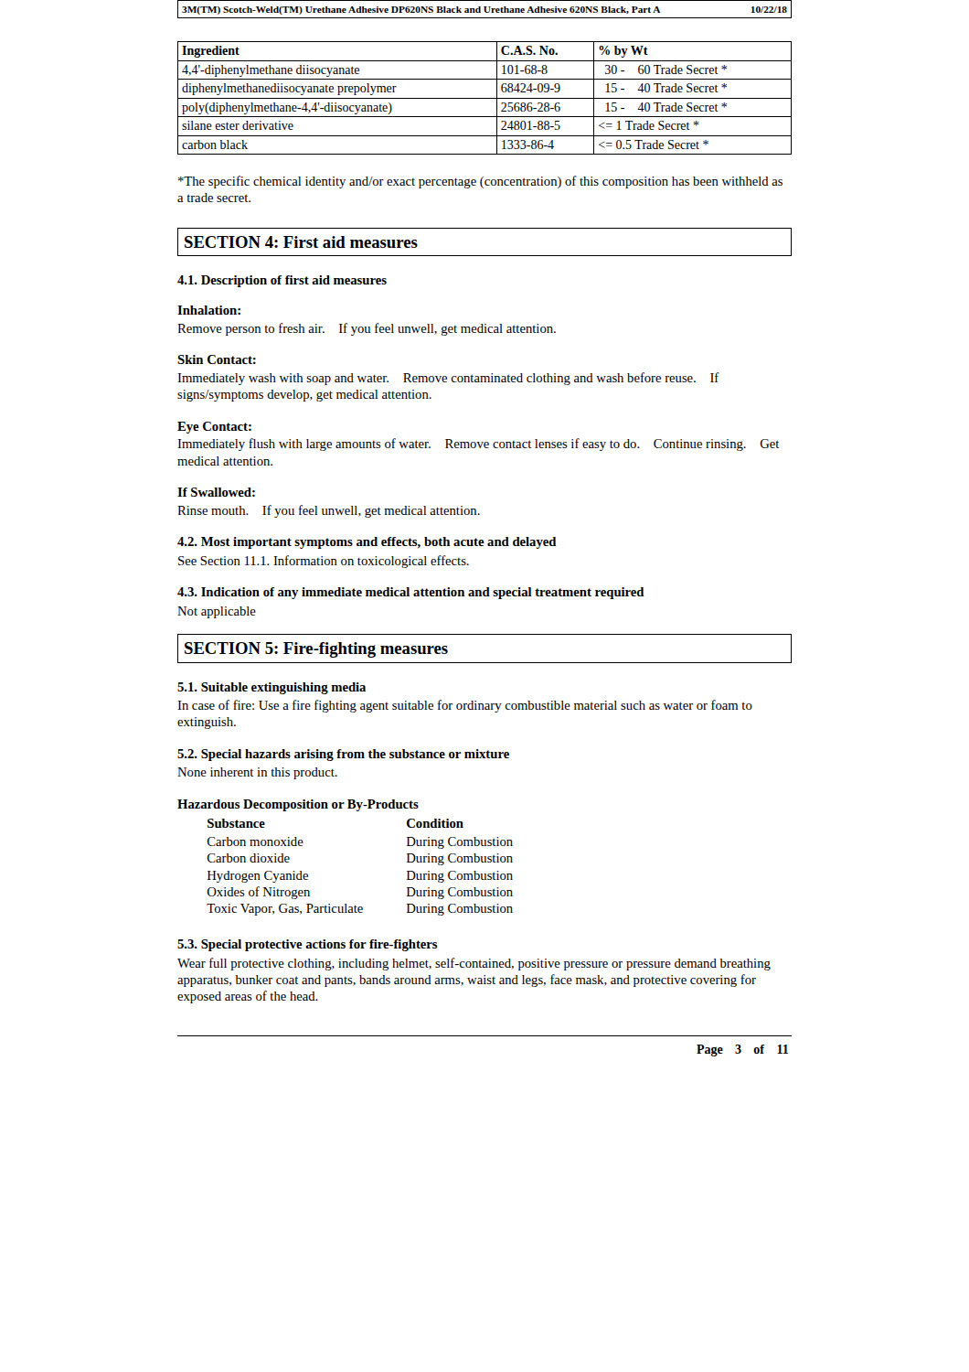10/22/18 3M(TM) Scotch-Weld(TM) Urethane Adhesive DP620NS Black and Urethane Adhesive 620NS Black, Part A
| Ingredient | C.A.S. No. | % by Wt |
| --- | --- | --- |
| 4,4'-diphenylmethane diisocyanate | 101-68-8 | 30 - 60 Trade Secret * |
| diphenylmethanediisocyanate prepolymer | 68424-09-9 | 15 - 40 Trade Secret * |
| poly(diphenylmethane-4,4'-diisocyanate) | 25686-28-6 | 15 - 40 Trade Secret * |
| silane ester derivative | 24801-88-5 | <= 1 Trade Secret * |
| carbon black | 1333-86-4 | <= 0.5 Trade Secret * |
*The specific chemical identity and/or exact percentage (concentration) of this composition has been withheld as a trade secret.
SECTION 4: First aid measures
4.1. Description of first aid measures
Inhalation:
Remove person to fresh air. If you feel unwell, get medical attention.
Skin Contact:
Immediately wash with soap and water. Remove contaminated clothing and wash before reuse. If signs/symptoms develop, get medical attention.
Eye Contact:
Immediately flush with large amounts of water. Remove contact lenses if easy to do. Continue rinsing. Get medical attention.
If Swallowed:
Rinse mouth. If you feel unwell, get medical attention.
4.2. Most important symptoms and effects, both acute and delayed
See Section 11.1. Information on toxicological effects.
4.3. Indication of any immediate medical attention and special treatment required
Not applicable
SECTION 5: Fire-fighting measures
5.1. Suitable extinguishing media
In case of fire: Use a fire fighting agent suitable for ordinary combustible material such as water or foam to extinguish.
5.2. Special hazards arising from the substance or mixture
None inherent in this product.
Hazardous Decomposition or By-Products
| Substance | Condition |
| --- | --- |
| Carbon monoxide | During Combustion |
| Carbon dioxide | During Combustion |
| Hydrogen Cyanide | During Combustion |
| Oxides of Nitrogen | During Combustion |
| Toxic Vapor, Gas, Particulate | During Combustion |
5.3. Special protective actions for fire-fighters
Wear full protective clothing, including helmet, self-contained, positive pressure or pressure demand breathing apparatus, bunker coat and pants, bands around arms, waist and legs, face mask, and protective covering for exposed areas of the head.
Page 3 of 11